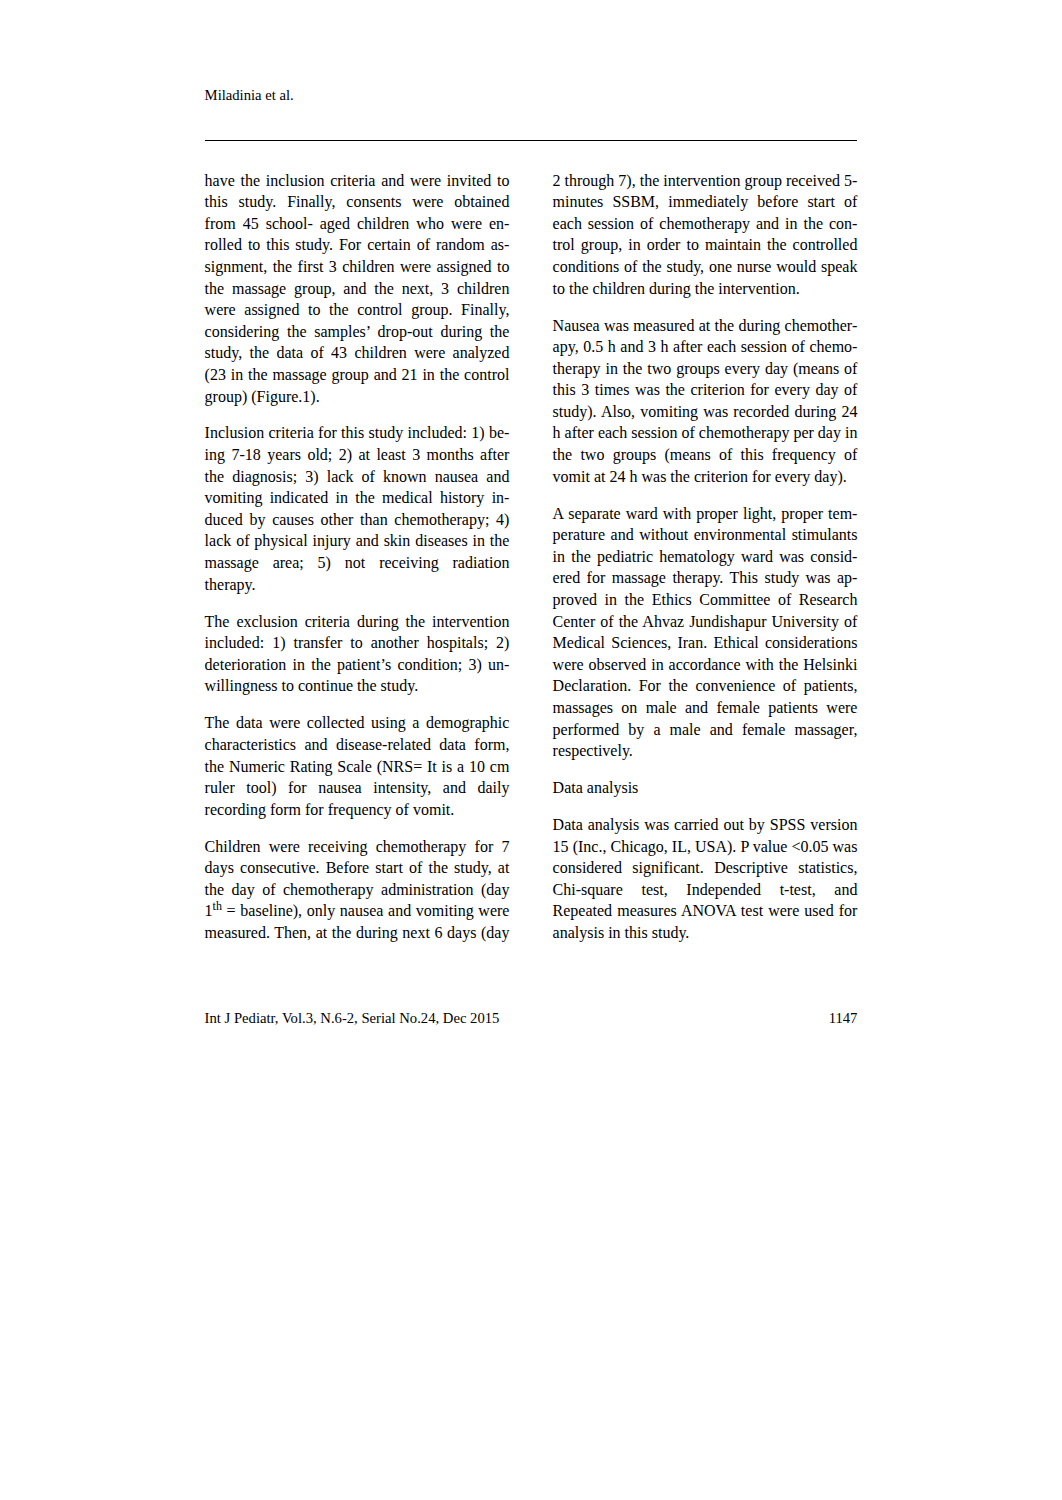Miladinia et al.
have the inclusion criteria and were invited to this study. Finally, consents were obtained from 45 school- aged children who were enrolled to this study. For certain of random assignment, the first 3 children were assigned to the massage group, and the next, 3 children were assigned to the control group. Finally, considering the samples’ drop-out during the study, the data of 43 children were analyzed (23 in the massage group and 21 in the control group) (Figure.1).
Inclusion criteria for this study included: 1) being 7-18 years old; 2) at least 3 months after the diagnosis; 3) lack of known nausea and vomiting indicated in the medical history induced by causes other than chemotherapy; 4) lack of physical injury and skin diseases in the massage area; 5) not receiving radiation therapy.
The exclusion criteria during the intervention included: 1) transfer to another hospitals; 2) deterioration in the patient’s condition; 3) unwillingness to continue the study.
The data were collected using a demographic characteristics and disease-related data form, the Numeric Rating Scale (NRS= It is a 10 cm ruler tool) for nausea intensity, and daily recording form for frequency of vomit.
Children were receiving chemotherapy for 7 days consecutive. Before start of the study, at the day of chemotherapy administration (day 1th = baseline), only nausea and vomiting were measured. Then, at the during next 6 days (day 2 through 7), the intervention group received 5-minutes SSBM, immediately before start of each session of chemotherapy and in the control group, in order to maintain the controlled conditions of the study, one nurse would speak to the children during the intervention.
Nausea was measured at the during chemotherapy, 0.5 h and 3 h after each session of chemotherapy in the two groups every day (means of this 3 times was the criterion for every day of study). Also, vomiting was recorded during 24 h after each session of chemotherapy per day in the two groups (means of this frequency of vomit at 24 h was the criterion for every day).
A separate ward with proper light, proper temperature and without environmental stimulants in the pediatric hematology ward was considered for massage therapy. This study was approved in the Ethics Committee of Research Center of the Ahvaz Jundishapur University of Medical Sciences, Iran. Ethical considerations were observed in accordance with the Helsinki Declaration. For the convenience of patients, massages on male and female patients were performed by a male and female massager, respectively.
Data analysis
Data analysis was carried out by SPSS version 15 (Inc., Chicago, IL, USA). P value <0.05 was considered significant. Descriptive statistics, Chi-square test, Independed t-test, and Repeated measures ANOVA test were used for analysis in this study.
Int J Pediatr, Vol.3, N.6-2, Serial No.24, Dec 2015 1147